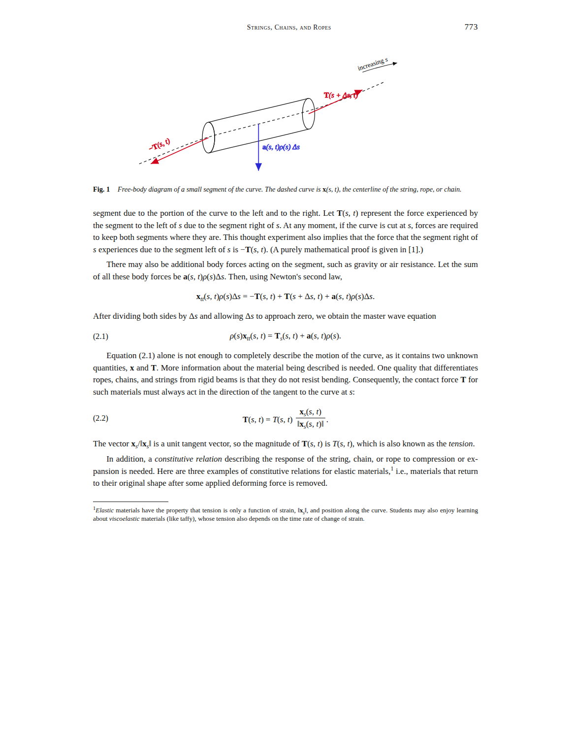Strings, Chains, and Ropes 773
increasing s −T(s, t) T(s + Δs, t) a(s, t)ρ(s) Δs
Fig. 1 Free-body diagram of a small segment of the curve. The dashed curve is x(s, t), the centerline of the string, rope, or chain.
segment due to the portion of the curve to the left and to the right. Let T(s, t) represent the force experienced by the segment to the left of s due to the segment right of s. At any moment, if the curve is cut at s, forces are required to keep both segments where they are. This thought experiment also implies that the force that the segment right of s experiences due to the segment left of s is −T(s, t). (A purely mathematical proof is given in [1].)
There may also be additional body forces acting on the segment, such as gravity or air resistance. Let the sum of all these body forces be a(s, t)ρ(s)Δs. Then, using Newton's second law,
xtt(s, t)ρ(s)Δs = −T(s, t) + T(s + Δs, t) + a(s, t)ρ(s)Δs.
After dividing both sides by Δs and allowing Δs to approach zero, we obtain the master wave equation
(2.1) ρ(s)xtt(s, t) = Ts(s, t) + a(s, t)ρ(s).
Equation (2.1) alone is not enough to completely describe the motion of the curve, as it contains two unknown quantities, x and T. More information about the material being described is needed. One quality that differentiates ropes, chains, and strings from rigid beams is that they do not resist bending. Consequently, the contact force T for such materials must always act in the direction of the tangent to the curve at s:
(2.2) T(s, t) = T(s, t) xs(s, t) ‖xs(s, t)‖ .
The vector xs/‖xs‖ is a unit tangent vector, so the magnitude of T(s, t) is T(s, t), which is also known as the tension.
In addition, a constitutive relation describing the response of the string, chain, or rope to compression or expansion is needed. Here are three examples of constitutive relations for elastic materials,1 i.e., materials that return to their original shape after some applied deforming force is removed.
1Elastic materials have the property that tension is only a function of strain, ‖xs‖, and position along the curve. Students may also enjoy learning about viscoelastic materials (like taffy), whose tension also depends on the time rate of change of strain.